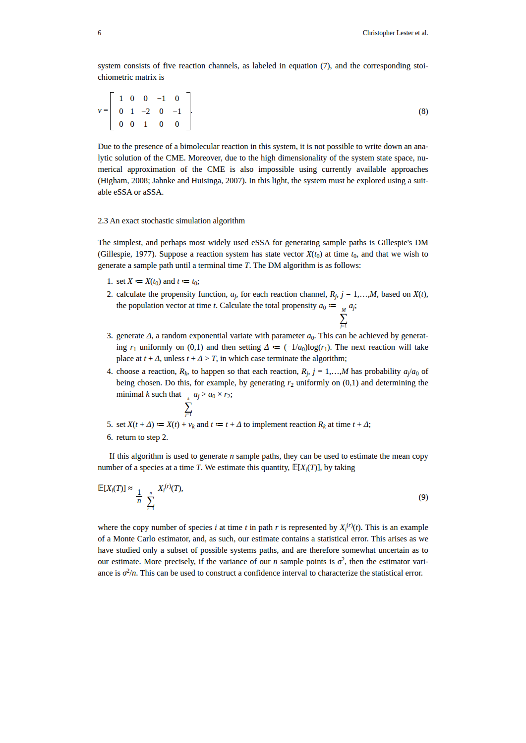6 Christopher Lester et al.
system consists of five reaction channels, as labeled in equation (7), and the corresponding stoichiometric matrix is
ν =
| 1 | 0 | 0 | −1 | 0 |
| 0 | 1 | −2 | 0 | −1 |
| 0 | 0 | 1 | 0 | 0 |
. (8)
Due to the presence of a bimolecular reaction in this system, it is not possible to write down an analytic solution of the CME. Moreover, due to the high dimensionality of the system state space, numerical approximation of the CME is also impossible using currently available approaches (Higham, 2008; Jahnke and Huisinga, 2007). In this light, the system must be explored using a suitable eSSA or aSSA.
2.3 An exact stochastic simulation algorithm
The simplest, and perhaps most widely used eSSA for generating sample paths is Gillespie's DM (Gillespie, 1977). Suppose a reaction system has state vector X(t0) at time t0, and that we wish to generate a sample path until a terminal time T. The DM algorithm is as follows:
set X ≔ X(t0) and t ≔ t0;
calculate the propensity function, aj, for each reaction channel, Rj, j = 1,…,M, based on X(t), the population vector at time t. Calculate the total propensity a0 ≔ M∑j=1 aj;
generate Δ, a random exponential variate with parameter a0. This can be achieved by generating r1 uniformly on (0,1) and then setting Δ ≔ (−1/a0)log(r1). The next reaction will take place at t + Δ, unless t + Δ > T, in which case terminate the algorithm;
choose a reaction, Rk, to happen so that each reaction, Rj, j = 1,…,M has probability aj/a0 of being chosen. Do this, for example, by generating r2 uniformly on (0,1) and determining the minimal k such that k∑j=1 aj > a0 × r2;
set X(t + Δ) ≔ X(t) + νk and t ≔ t + Δ to implement reaction Rk at time t + Δ;
return to step 2.
If this algorithm is used to generate n sample paths, they can be used to estimate the mean copy number of a species at a time T. We estimate this quantity, 𝔼[Xi(T)], by taking
𝔼[Xi(T)] ≈ 1 n n∑r=1 Xi(r)(T), (9)
where the copy number of species i at time t in path r is represented by Xi(r)(t). This is an example of a Monte Carlo estimator, and, as such, our estimate contains a statistical error. This arises as we have studied only a subset of possible systems paths, and are therefore somewhat uncertain as to our estimate. More precisely, if the variance of our n sample points is σ2, then the estimator variance is σ2/n. This can be used to construct a confidence interval to characterize the statistical error.